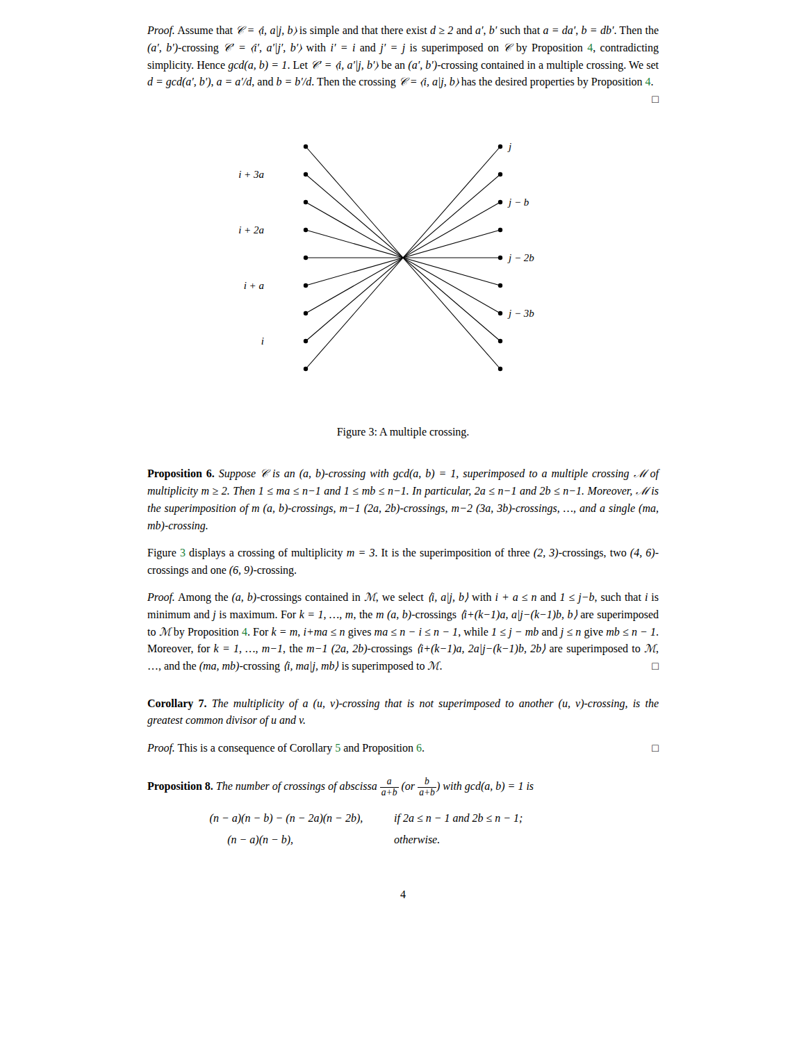Proof. Assume that 𝒞 = ⟨i, a|j, b⟩ is simple and that there exist d ≥ 2 and a′, b′ such that a = da′, b = db′. Then the (a′, b′)-crossing 𝒞′ = ⟨i′, a′|j′, b′⟩ with i′ = i and j′ = j is superimposed on 𝒞 by Proposition 4, contradicting simplicity. Hence gcd(a, b) = 1. Let 𝒞′ = ⟨i, a′|j, b′⟩ be an (a′, b′)-crossing contained in a multiple crossing. We set d = gcd(a′, b′), a = a′/d, and b = b′/d. Then the crossing 𝒞 = ⟨i, a|j, b⟩ has the desired properties by Proposition 4. □
i + 3a i + 2a i + a i j j − b j − 2b j − 3b
Figure 3: A multiple crossing.
Proposition 6. Suppose 𝒞 is an (a, b)-crossing with gcd(a, b) = 1, superimposed to a multiple crossing ℳ of multiplicity m ≥ 2. Then 1 ≤ ma ≤ n−1 and 1 ≤ mb ≤ n−1. In particular, 2a ≤ n−1 and 2b ≤ n−1. Moreover, ℳ is the superimposition of m (a, b)-crossings, m−1 (2a, 2b)-crossings, m−2 (3a, 3b)-crossings, …, and a single (ma, mb)-crossing.
Figure 3 displays a crossing of multiplicity m = 3. It is the superimposition of three (2, 3)-crossings, two (4, 6)-crossings and one (6, 9)-crossing.
Proof. Among the (a, b)-crossings contained in ℳ, we select ⟨i, a|j, b⟩ with i + a ≤ n and 1 ≤ j−b, such that i is minimum and j is maximum. For k = 1, …, m, the m (a, b)-crossings ⟨i+(k−1)a, a|j−(k−1)b, b⟩ are superimposed to ℳ by Proposition 4. For k = m, i+ma ≤ n gives ma ≤ n − i ≤ n − 1, while 1 ≤ j − mb and j ≤ n give mb ≤ n − 1. Moreover, for k = 1, …, m−1, the m−1 (2a, 2b)-crossings ⟨i+(k−1)a, 2a|j−(k−1)b, 2b⟩ are superimposed to ℳ, …, and the (ma, mb)-crossing ⟨i, ma|j, mb⟩ is superimposed to ℳ. □
Corollary 7. The multiplicity of a (u, v)-crossing that is not superimposed to another (u, v)-crossing, is the greatest common divisor of u and v.
Proof. This is a consequence of Corollary 5 and Proposition 6. □
Proposition 8. The number of crossings of abscissa aa+b (or ba+b) with gcd(a, b) = 1 is
| (n − a)(n − b) − (n − 2a)(n − 2b), | if 2a ≤ n − 1 and 2b ≤ n − 1; |
| (n − a)(n − b), | otherwise. |
4